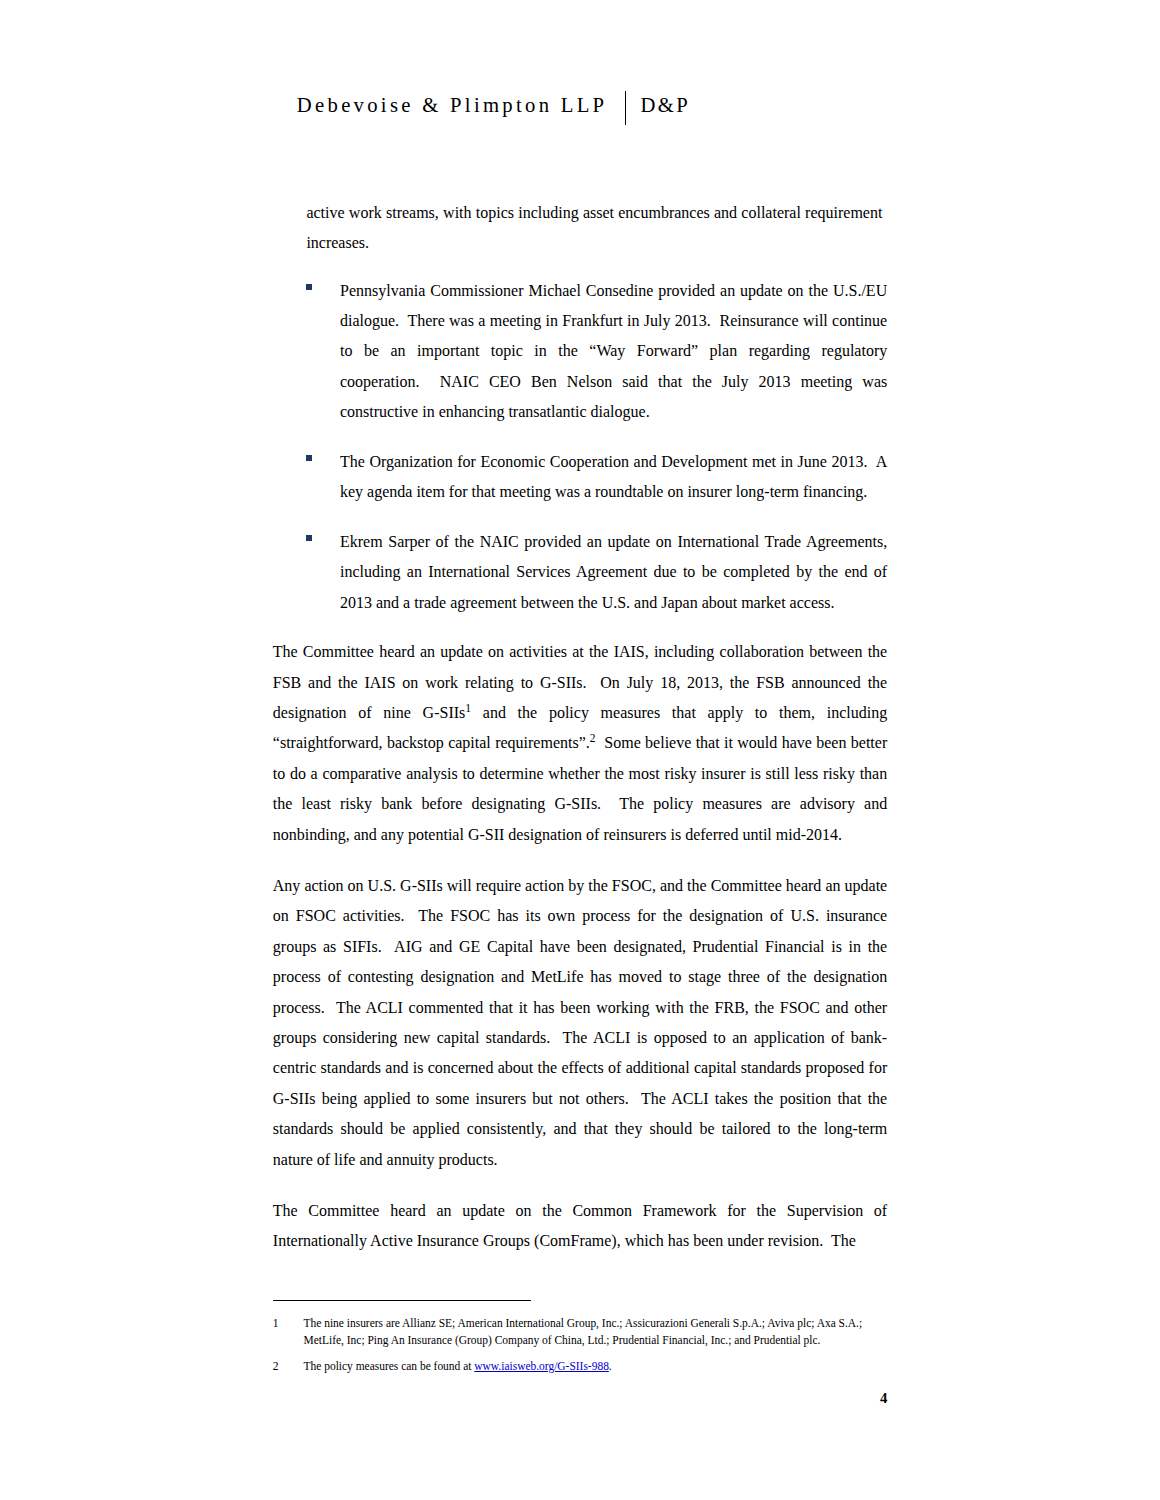Debevoise & Plimpton LLP D&P
active work streams, with topics including asset encumbrances and collateral requirement increases.
Pennsylvania Commissioner Michael Consedine provided an update on the U.S./EU dialogue. There was a meeting in Frankfurt in July 2013. Reinsurance will continue to be an important topic in the “Way Forward” plan regarding regulatory cooperation. NAIC CEO Ben Nelson said that the July 2013 meeting was constructive in enhancing transatlantic dialogue.
The Organization for Economic Cooperation and Development met in June 2013. A key agenda item for that meeting was a roundtable on insurer long-term financing.
Ekrem Sarper of the NAIC provided an update on International Trade Agreements, including an International Services Agreement due to be completed by the end of 2013 and a trade agreement between the U.S. and Japan about market access.
The Committee heard an update on activities at the IAIS, including collaboration between the FSB and the IAIS on work relating to G-SIIs. On July 18, 2013, the FSB announced the designation of nine G-SIIs1 and the policy measures that apply to them, including “straightforward, backstop capital requirements”.2 Some believe that it would have been better to do a comparative analysis to determine whether the most risky insurer is still less risky than the least risky bank before designating G-SIIs. The policy measures are advisory and nonbinding, and any potential G-SII designation of reinsurers is deferred until mid-2014.
Any action on U.S. G-SIIs will require action by the FSOC, and the Committee heard an update on FSOC activities. The FSOC has its own process for the designation of U.S. insurance groups as SIFIs. AIG and GE Capital have been designated, Prudential Financial is in the process of contesting designation and MetLife has moved to stage three of the designation process. The ACLI commented that it has been working with the FRB, the FSOC and other groups considering new capital standards. The ACLI is opposed to an application of bank-centric standards and is concerned about the effects of additional capital standards proposed for G-SIIs being applied to some insurers but not others. The ACLI takes the position that the standards should be applied consistently, and that they should be tailored to the long-term nature of life and annuity products.
The Committee heard an update on the Common Framework for the Supervision of Internationally Active Insurance Groups (ComFrame), which has been under revision. The
1
The nine insurers are Allianz SE; American International Group, Inc.; Assicurazioni Generali S.p.A.; Aviva plc; Axa S.A.; MetLife, Inc; Ping An Insurance (Group) Company of China, Ltd.; Prudential Financial, Inc.; and Prudential plc.
2
The policy measures can be found at www.iaisweb.org/G-SIIs-988.
4